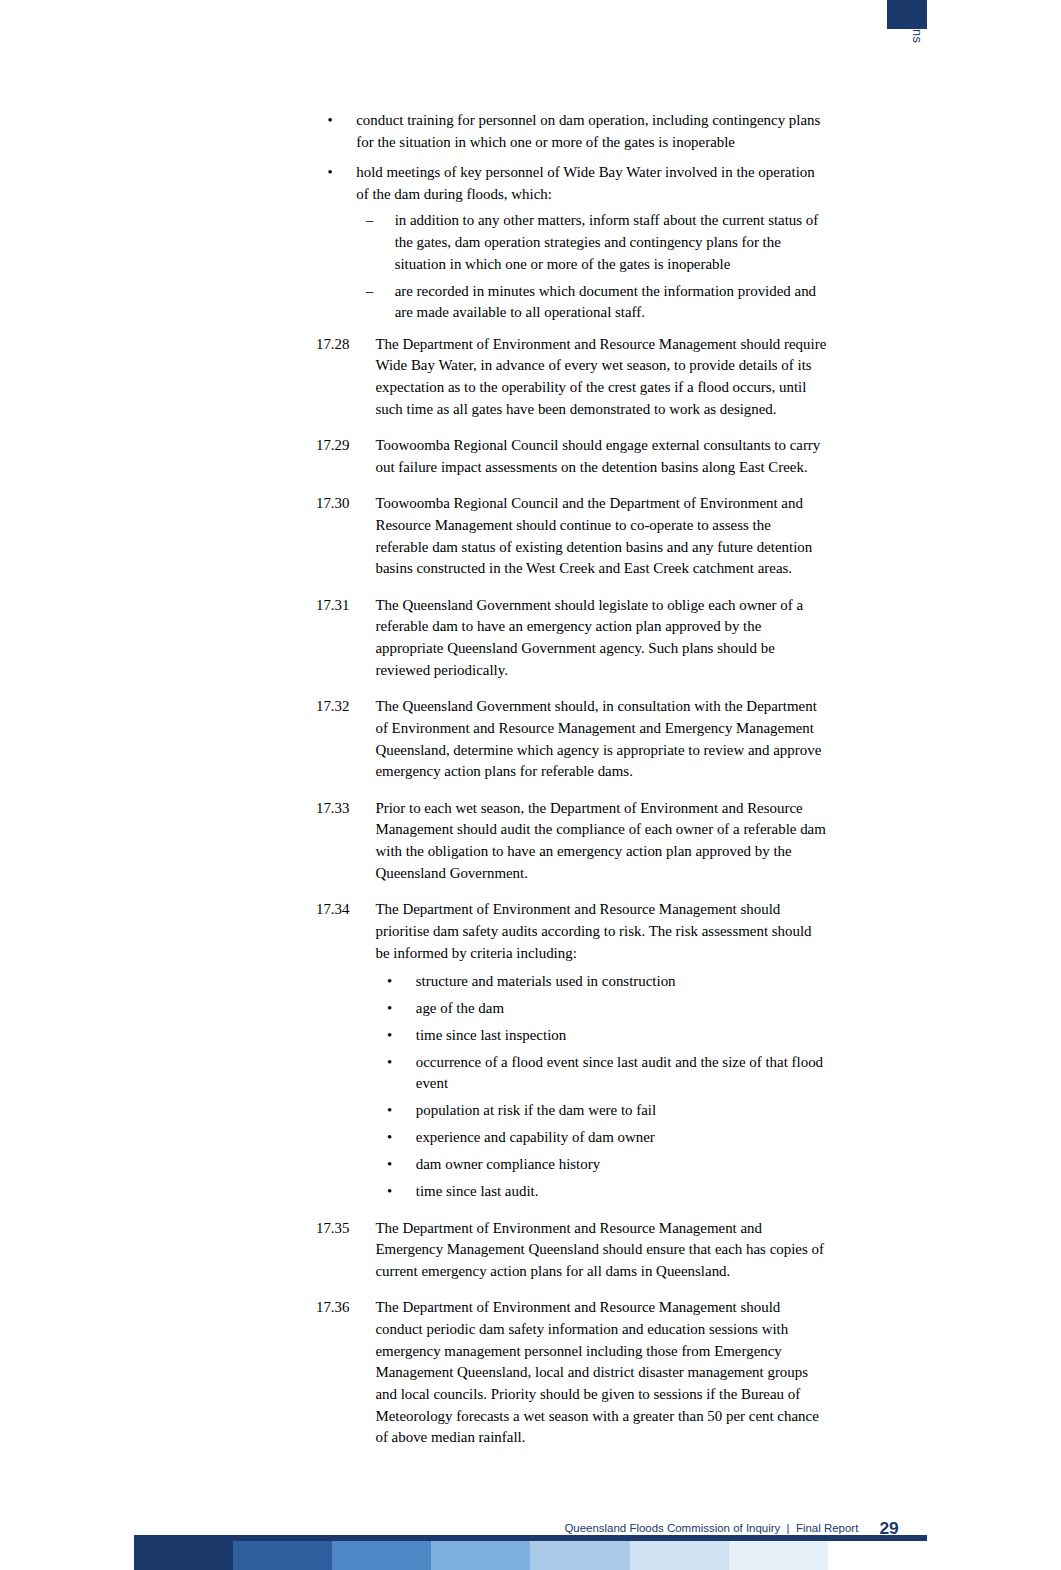Complete list of Final Report recommendations
conduct training for personnel on dam operation, including contingency plans for the situation in which one or more of the gates is inoperable
hold meetings of key personnel of Wide Bay Water involved in the operation of the dam during floods, which:
in addition to any other matters, inform staff about the current status of the gates, dam operation strategies and contingency plans for the situation in which one or more of the gates is inoperable
are recorded in minutes which document the information provided and are made available to all operational staff.
17.28
The Department of Environment and Resource Management should require Wide Bay Water, in advance of every wet season, to provide details of its expectation as to the operability of the crest gates if a flood occurs, until such time as all gates have been demonstrated to work as designed.
17.29
Toowoomba Regional Council should engage external consultants to carry out failure impact assessments on the detention basins along East Creek.
17.30
Toowoomba Regional Council and the Department of Environment and Resource Management should continue to co-operate to assess the referable dam status of existing detention basins and any future detention basins constructed in the West Creek and East Creek catchment areas.
17.31
The Queensland Government should legislate to oblige each owner of a referable dam to have an emergency action plan approved by the appropriate Queensland Government agency. Such plans should be reviewed periodically.
17.32
The Queensland Government should, in consultation with the Department of Environment and Resource Management and Emergency Management Queensland, determine which agency is appropriate to review and approve emergency action plans for referable dams.
17.33
Prior to each wet season, the Department of Environment and Resource Management should audit the compliance of each owner of a referable dam with the obligation to have an emergency action plan approved by the Queensland Government.
17.34
The Department of Environment and Resource Management should prioritise dam safety audits according to risk. The risk assessment should be informed by criteria including:
structure and materials used in construction
age of the dam
time since last inspection
occurrence of a flood event since last audit and the size of that flood event
population at risk if the dam were to fail
experience and capability of dam owner
dam owner compliance history
time since last audit.
17.35
The Department of Environment and Resource Management and Emergency Management Queensland should ensure that each has copies of current emergency action plans for all dams in Queensland.
17.36
The Department of Environment and Resource Management should conduct periodic dam safety information and education sessions with emergency management personnel including those from Emergency Management Queensland, local and district disaster management groups and local councils. Priority should be given to sessions if the Bureau of Meteorology forecasts a wet season with a greater than 50 per cent chance of above median rainfall.
Queensland Floods Commission of Inquiry | Final Report
29